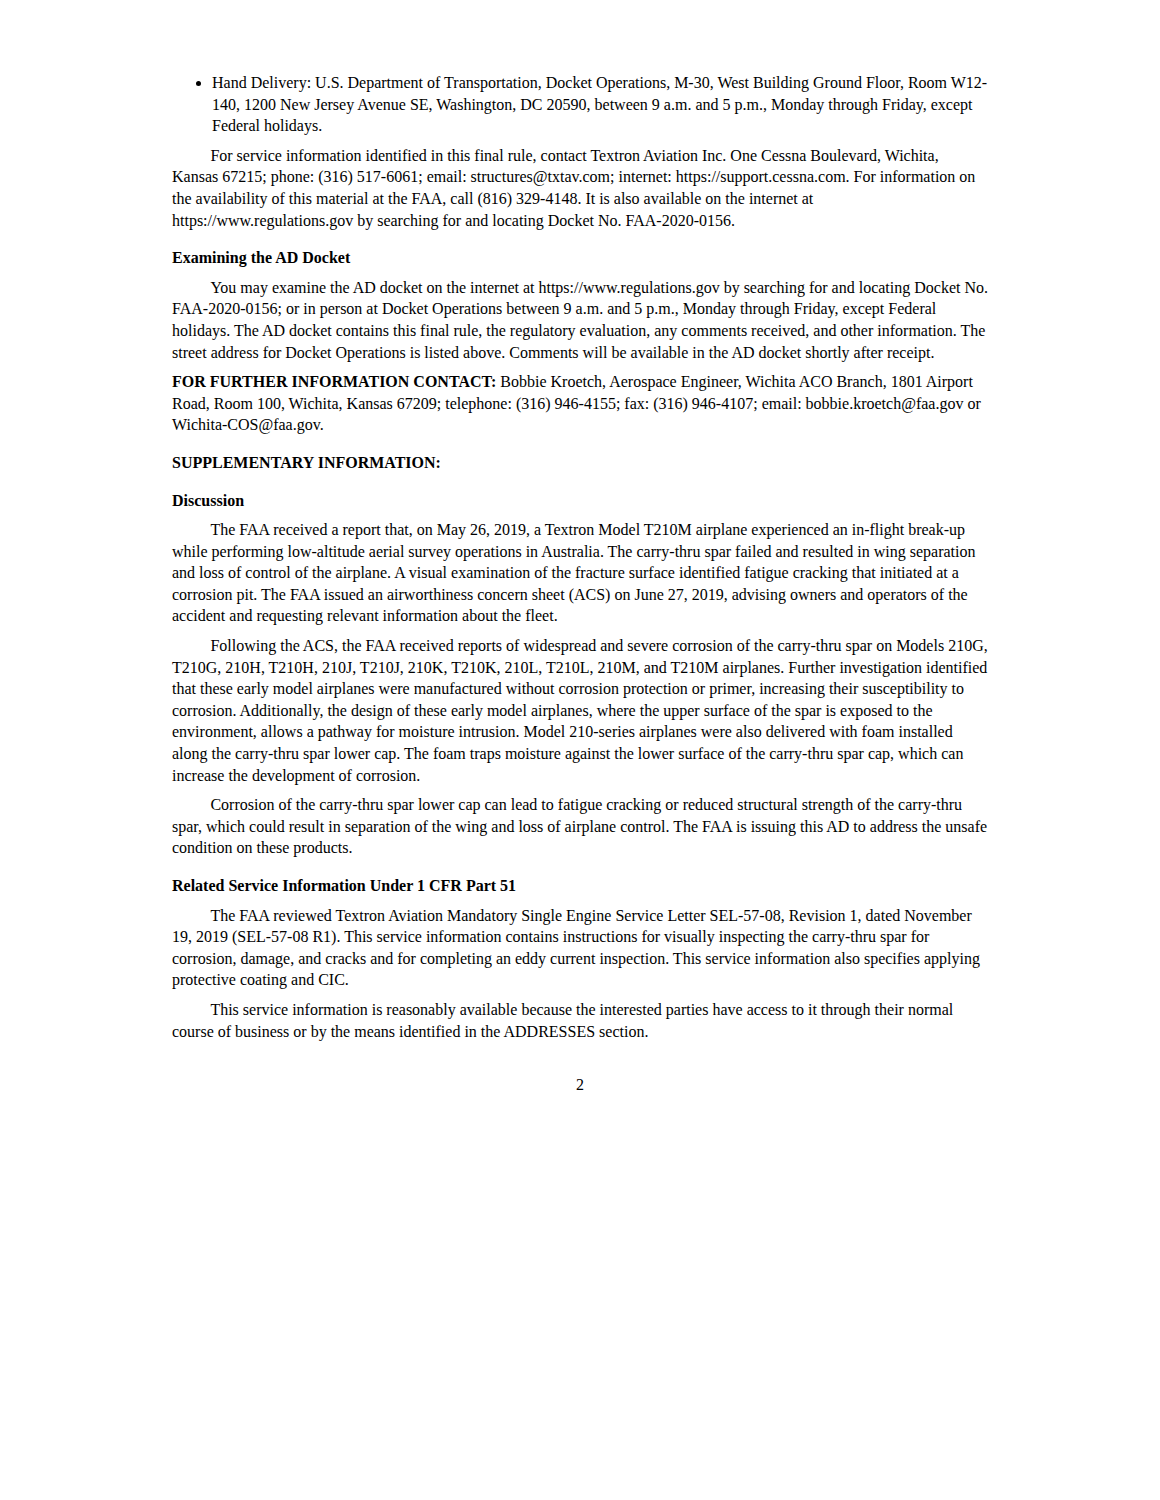Hand Delivery: U.S. Department of Transportation, Docket Operations, M-30, West Building Ground Floor, Room W12-140, 1200 New Jersey Avenue SE, Washington, DC 20590, between 9 a.m. and 5 p.m., Monday through Friday, except Federal holidays.
For service information identified in this final rule, contact Textron Aviation Inc. One Cessna Boulevard, Wichita, Kansas 67215; phone: (316) 517-6061; email: structures@txtav.com; internet: https://support.cessna.com. For information on the availability of this material at the FAA, call (816) 329-4148. It is also available on the internet at https://www.regulations.gov by searching for and locating Docket No. FAA-2020-0156.
Examining the AD Docket
You may examine the AD docket on the internet at https://www.regulations.gov by searching for and locating Docket No. FAA-2020-0156; or in person at Docket Operations between 9 a.m. and 5 p.m., Monday through Friday, except Federal holidays. The AD docket contains this final rule, the regulatory evaluation, any comments received, and other information. The street address for Docket Operations is listed above. Comments will be available in the AD docket shortly after receipt.
FOR FURTHER INFORMATION CONTACT: Bobbie Kroetch, Aerospace Engineer, Wichita ACO Branch, 1801 Airport Road, Room 100, Wichita, Kansas 67209; telephone: (316) 946-4155; fax: (316) 946-4107; email: bobbie.kroetch@faa.gov or Wichita-COS@faa.gov.
SUPPLEMENTARY INFORMATION:
Discussion
The FAA received a report that, on May 26, 2019, a Textron Model T210M airplane experienced an in-flight break-up while performing low-altitude aerial survey operations in Australia. The carry-thru spar failed and resulted in wing separation and loss of control of the airplane. A visual examination of the fracture surface identified fatigue cracking that initiated at a corrosion pit. The FAA issued an airworthiness concern sheet (ACS) on June 27, 2019, advising owners and operators of the accident and requesting relevant information about the fleet.
Following the ACS, the FAA received reports of widespread and severe corrosion of the carry-thru spar on Models 210G, T210G, 210H, T210H, 210J, T210J, 210K, T210K, 210L, T210L, 210M, and T210M airplanes. Further investigation identified that these early model airplanes were manufactured without corrosion protection or primer, increasing their susceptibility to corrosion. Additionally, the design of these early model airplanes, where the upper surface of the spar is exposed to the environment, allows a pathway for moisture intrusion. Model 210-series airplanes were also delivered with foam installed along the carry-thru spar lower cap. The foam traps moisture against the lower surface of the carry-thru spar cap, which can increase the development of corrosion.
Corrosion of the carry-thru spar lower cap can lead to fatigue cracking or reduced structural strength of the carry-thru spar, which could result in separation of the wing and loss of airplane control. The FAA is issuing this AD to address the unsafe condition on these products.
Related Service Information Under 1 CFR Part 51
The FAA reviewed Textron Aviation Mandatory Single Engine Service Letter SEL-57-08, Revision 1, dated November 19, 2019 (SEL-57-08 R1). This service information contains instructions for visually inspecting the carry-thru spar for corrosion, damage, and cracks and for completing an eddy current inspection. This service information also specifies applying protective coating and CIC.
This service information is reasonably available because the interested parties have access to it through their normal course of business or by the means identified in the ADDRESSES section.
2